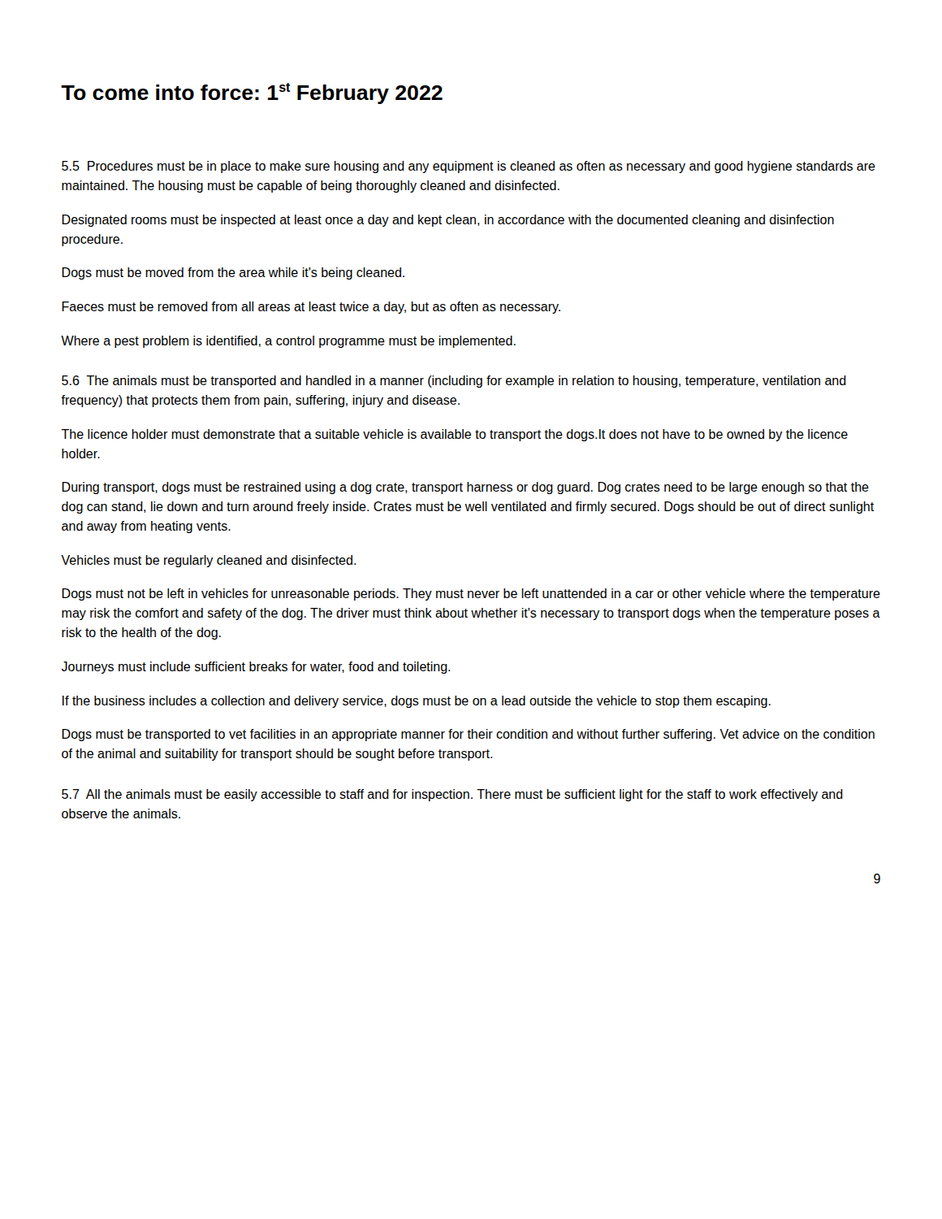To come into force: 1st February 2022
5.5 Procedures must be in place to make sure housing and any equipment is cleaned as often as necessary and good hygiene standards are maintained. The housing must be capable of being thoroughly cleaned and disinfected.
Designated rooms must be inspected at least once a day and kept clean, in accordance with the documented cleaning and disinfection procedure.
Dogs must be moved from the area while it's being cleaned.
Faeces must be removed from all areas at least twice a day, but as often as necessary.
Where a pest problem is identified, a control programme must be implemented.
5.6 The animals must be transported and handled in a manner (including for example in relation to housing, temperature, ventilation and frequency) that protects them from pain, suffering, injury and disease.
The licence holder must demonstrate that a suitable vehicle is available to transport the dogs.It does not have to be owned by the licence holder.
During transport, dogs must be restrained using a dog crate, transport harness or dog guard. Dog crates need to be large enough so that the dog can stand, lie down and turn around freely inside. Crates must be well ventilated and firmly secured. Dogs should be out of direct sunlight and away from heating vents.
Vehicles must be regularly cleaned and disinfected.
Dogs must not be left in vehicles for unreasonable periods. They must never be left unattended in a car or other vehicle where the temperature may risk the comfort and safety of the dog. The driver must think about whether it's necessary to transport dogs when the temperature poses a risk to the health of the dog.
Journeys must include sufficient breaks for water, food and toileting.
If the business includes a collection and delivery service, dogs must be on a lead outside the vehicle to stop them escaping.
Dogs must be transported to vet facilities in an appropriate manner for their condition and without further suffering. Vet advice on the condition of the animal and suitability for transport should be sought before transport.
5.7 All the animals must be easily accessible to staff and for inspection. There must be sufficient light for the staff to work effectively and observe the animals.
9